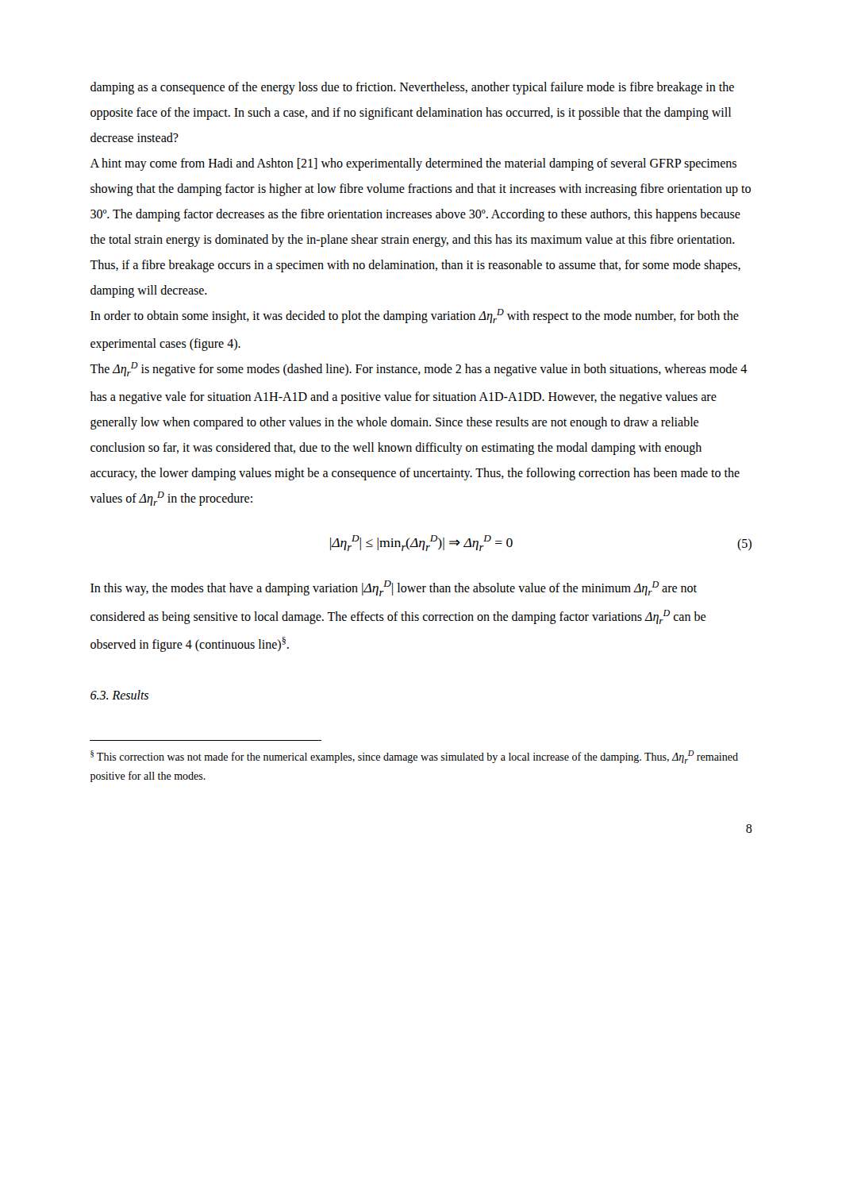damping as a consequence of the energy loss due to friction. Nevertheless, another typical failure mode is fibre breakage in the opposite face of the impact. In such a case, and if no significant delamination has occurred, is it possible that the damping will decrease instead?
A hint may come from Hadi and Ashton [21] who experimentally determined the material damping of several GFRP specimens showing that the damping factor is higher at low fibre volume fractions and that it increases with increasing fibre orientation up to 30º. The damping factor decreases as the fibre orientation increases above 30º. According to these authors, this happens because the total strain energy is dominated by the in-plane shear strain energy, and this has its maximum value at this fibre orientation. Thus, if a fibre breakage occurs in a specimen with no delamination, than it is reasonable to assume that, for some mode shapes, damping will decrease.
In order to obtain some insight, it was decided to plot the damping variation ΔηrD with respect to the mode number, for both the experimental cases (figure 4).
The ΔηrD is negative for some modes (dashed line). For instance, mode 2 has a negative value in both situations, whereas mode 4 has a negative vale for situation A1H-A1D and a positive value for situation A1D-A1DD. However, the negative values are generally low when compared to other values in the whole domain. Since these results are not enough to draw a reliable conclusion so far, it was considered that, due to the well known difficulty on estimating the modal damping with enough accuracy, the lower damping values might be a consequence of uncertainty. Thus, the following correction has been made to the values of ΔηrD in the procedure:
|ΔηrD| ≤ |minr(ΔηrD)| ⇒ ΔηrD = 0 (5)
In this way, the modes that have a damping variation |ΔηrD| lower than the absolute value of the minimum ΔηrD are not considered as being sensitive to local damage. The effects of this correction on the damping factor variations ΔηrD can be observed in figure 4 (continuous line)§.
6.3. Results
§ This correction was not made for the numerical examples, since damage was simulated by a local increase of the damping. Thus, ΔηrD remained positive for all the modes.
8